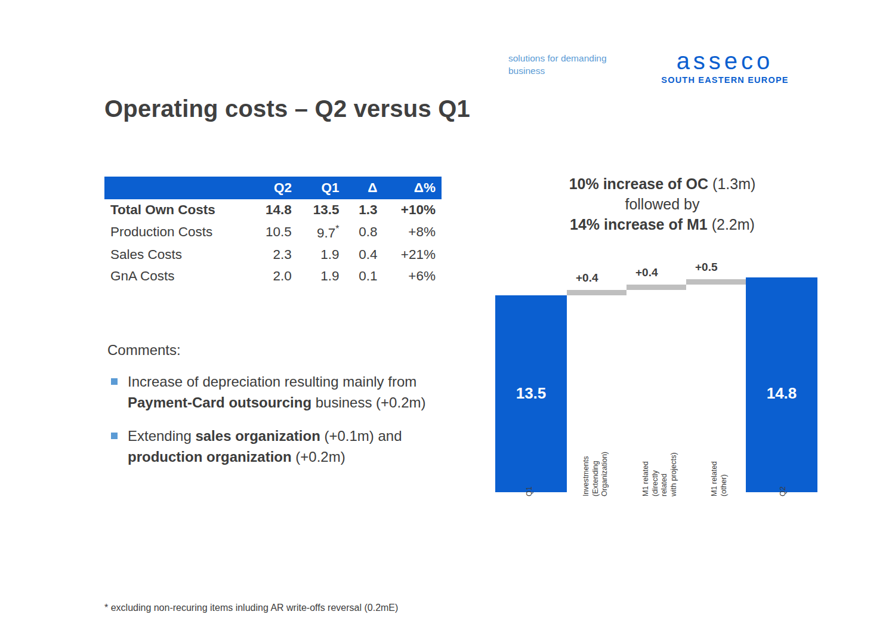solutions for demanding
business
asseco
SOUTH EASTERN EUROPE
Operating costs – Q2 versus Q1
| | Q2 | Q1 | Δ | Δ% |
| --- | --- | --- | --- | --- |
| Total Own Costs | 14.8 | 13.5 | 1.3 | +10% |
| Production Costs | 10.5 | 9.7 * | 0.8 | +8% |
| Sales Costs | 2.3 | 1.9 | 0.4 | +21% |
| GnA Costs | 2.0 | 1.9 | 0.1 | +6% |
Comments:
Increase of depreciation resulting mainly from Payment-Card outsourcing business (+0.2m)
Extending sales organization (+0.1m) and production organization (+0.2m)
10% increase of OC (1.3m)
followed by
14% increase of M1 (2.2m)
13.5
+0.4
+0.4
+0.5
14.8
Q1
Investments
(Extending
Organization)
M1 related
(directly
related
with projects)
M1 related
(other)
Q2
* excluding non-recuring items inluding AR write-offs reversal (0.2mE)